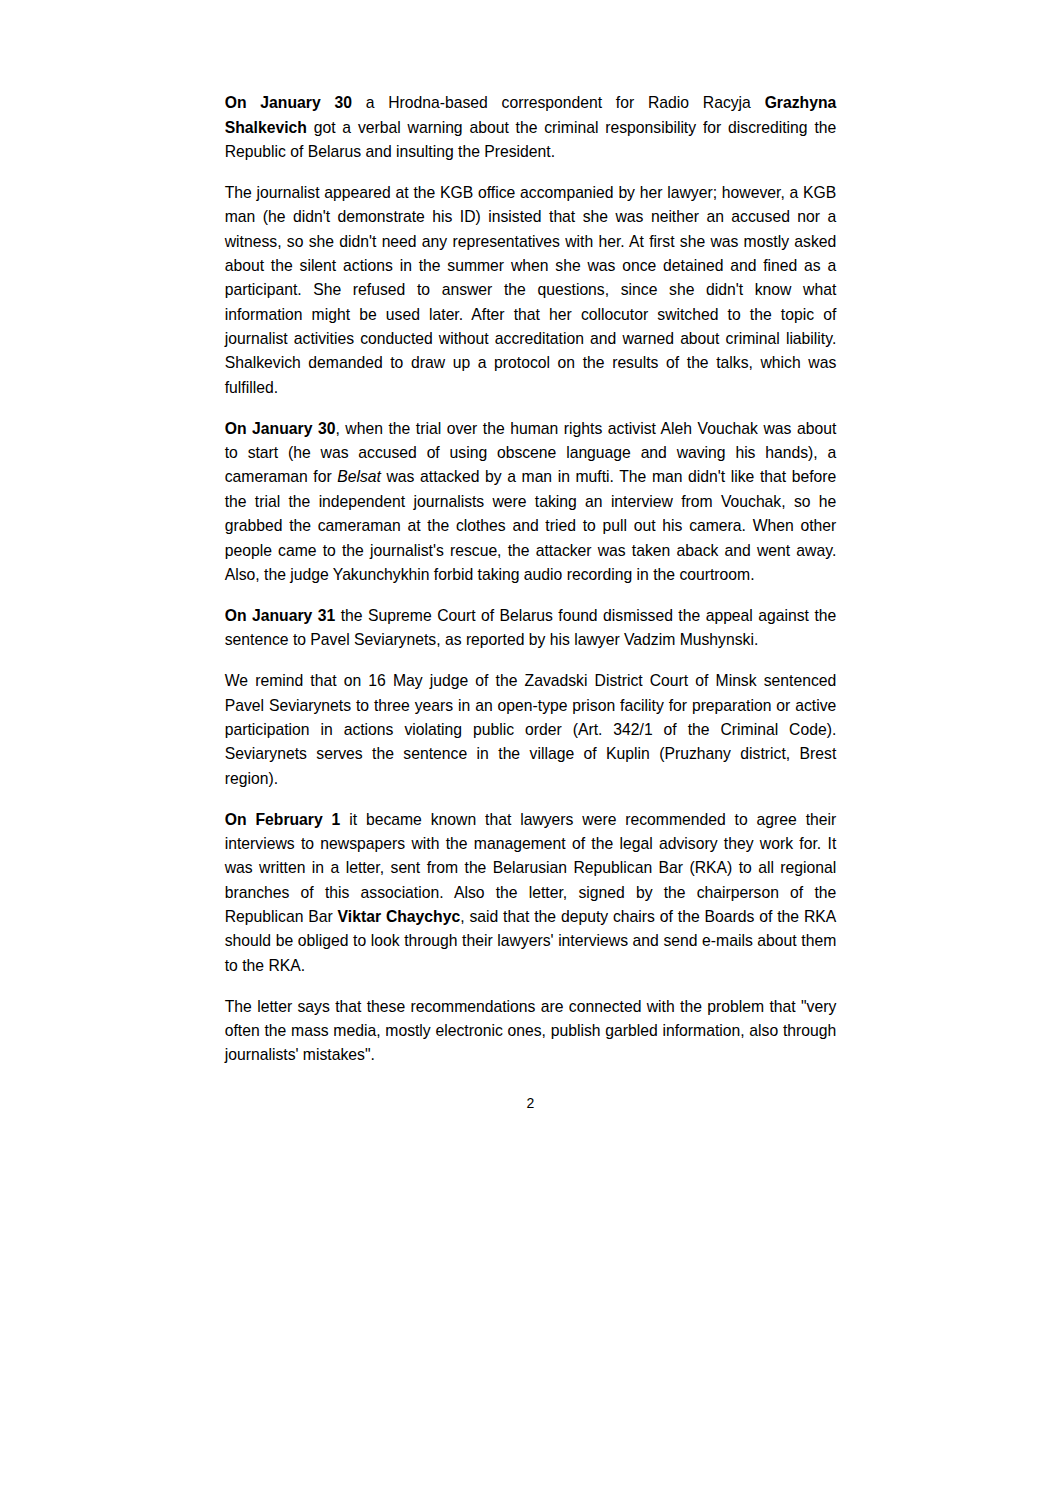On January 30 a Hrodna-based correspondent for Radio Racyja Grazhyna Shalkevich got a verbal warning about the criminal responsibility for discrediting the Republic of Belarus and insulting the President.
The journalist appeared at the KGB office accompanied by her lawyer; however, a KGB man (he didn't demonstrate his ID) insisted that she was neither an accused nor a witness, so she didn't need any representatives with her. At first she was mostly asked about the silent actions in the summer when she was once detained and fined as a participant. She refused to answer the questions, since she didn't know what information might be used later. After that her collocutor switched to the topic of journalist activities conducted without accreditation and warned about criminal liability. Shalkevich demanded to draw up a protocol on the results of the talks, which was fulfilled.
On January 30, when the trial over the human rights activist Aleh Vouchak was about to start (he was accused of using obscene language and waving his hands), a cameraman for Belsat was attacked by a man in mufti. The man didn't like that before the trial the independent journalists were taking an interview from Vouchak, so he grabbed the cameraman at the clothes and tried to pull out his camera. When other people came to the journalist's rescue, the attacker was taken aback and went away. Also, the judge Yakunchykhin forbid taking audio recording in the courtroom.
On January 31 the Supreme Court of Belarus found dismissed the appeal against the sentence to Pavel Seviarynets, as reported by his lawyer Vadzim Mushynski.
We remind that on 16 May judge of the Zavadski District Court of Minsk sentenced Pavel Seviarynets to three years in an open-type prison facility for preparation or active participation in actions violating public order (Art. 342/1 of the Criminal Code). Seviarynets serves the sentence in the village of Kuplin (Pruzhany district, Brest region).
On February 1 it became known that lawyers were recommended to agree their interviews to newspapers with the management of the legal advisory they work for. It was written in a letter, sent from the Belarusian Republican Bar (RKA) to all regional branches of this association. Also the letter, signed by the chairperson of the Republican Bar Viktar Chaychyc, said that the deputy chairs of the Boards of the RKA should be obliged to look through their lawyers' interviews and send e-mails about them to the RKA.
The letter says that these recommendations are connected with the problem that "very often the mass media, mostly electronic ones, publish garbled information, also through journalists' mistakes".
2